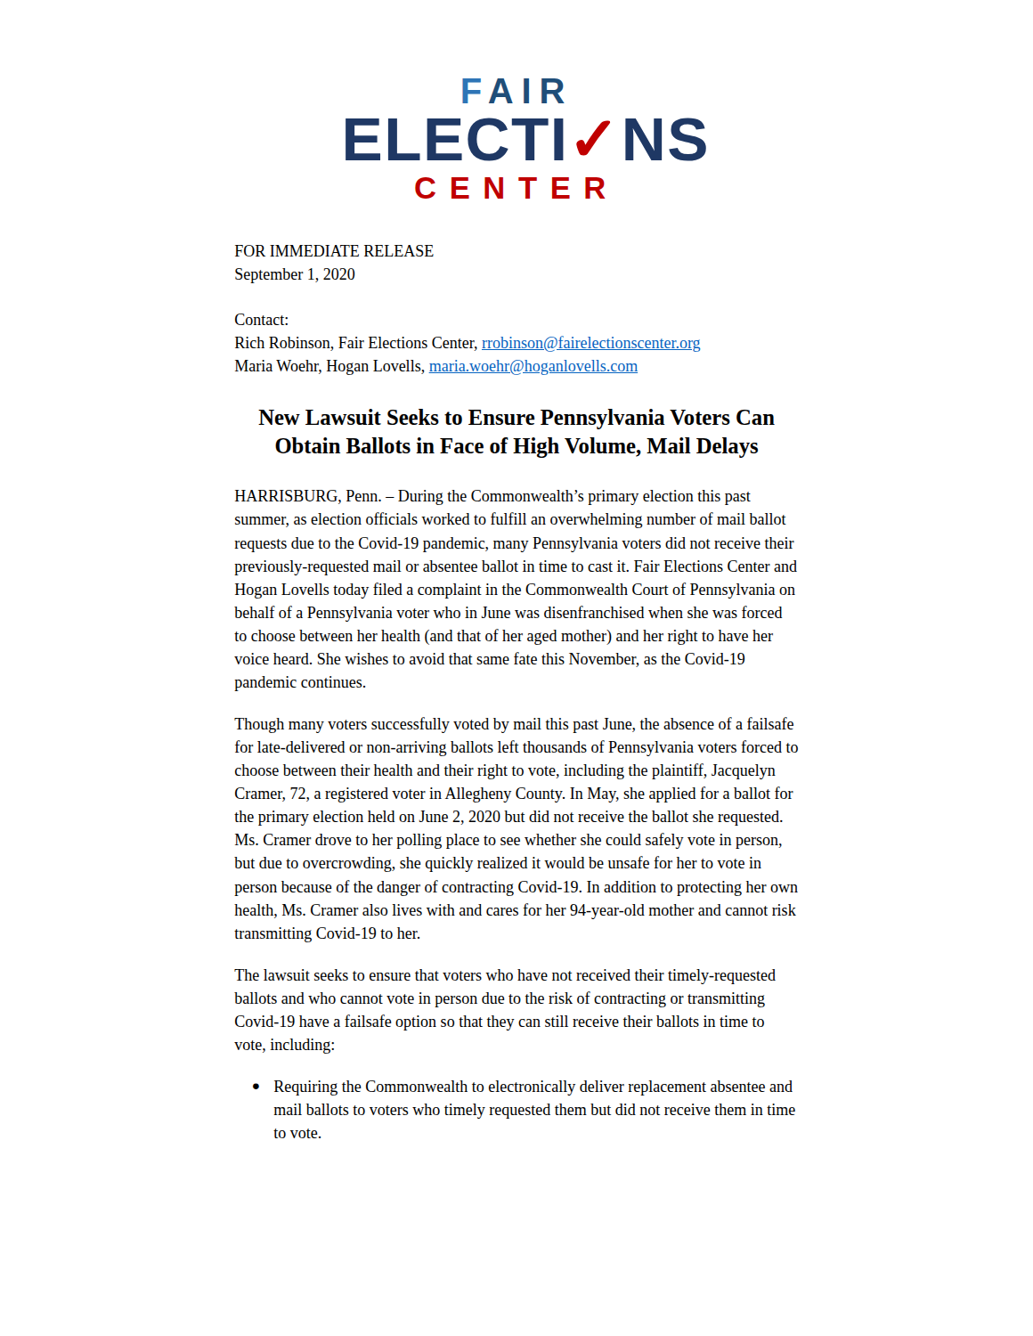FAIR
ELECTI✓NS
CENTER
FOR IMMEDIATE RELEASE
September 1, 2020
Contact:
Rich Robinson, Fair Elections Center, rrobinson@fairelectionscenter.org
Maria Woehr, Hogan Lovells, maria.woehr@hoganlovells.com
New Lawsuit Seeks to Ensure Pennsylvania Voters Can
Obtain Ballots in Face of High Volume, Mail Delays
HARRISBURG, Penn. – During the Commonwealth’s primary election this past summer, as election officials worked to fulfill an overwhelming number of mail ballot requests due to the Covid-19 pandemic, many Pennsylvania voters did not receive their previously-requested mail or absentee ballot in time to cast it. Fair Elections Center and Hogan Lovells today filed a complaint in the Commonwealth Court of Pennsylvania on behalf of a Pennsylvania voter who in June was disenfranchised when she was forced to choose between her health (and that of her aged mother) and her right to have her voice heard. She wishes to avoid that same fate this November, as the Covid-19 pandemic continues.
Though many voters successfully voted by mail this past June, the absence of a failsafe for late-delivered or non-arriving ballots left thousands of Pennsylvania voters forced to choose between their health and their right to vote, including the plaintiff, Jacquelyn Cramer, 72, a registered voter in Allegheny County. In May, she applied for a ballot for the primary election held on June 2, 2020 but did not receive the ballot she requested. Ms. Cramer drove to her polling place to see whether she could safely vote in person, but due to overcrowding, she quickly realized it would be unsafe for her to vote in person because of the danger of contracting Covid-19. In addition to protecting her own health, Ms. Cramer also lives with and cares for her 94-year-old mother and cannot risk transmitting Covid-19 to her.
The lawsuit seeks to ensure that voters who have not received their timely-requested ballots and who cannot vote in person due to the risk of contracting or transmitting Covid-19 have a failsafe option so that they can still receive their ballots in time to vote, including:
Requiring the Commonwealth to electronically deliver replacement absentee and mail ballots to voters who timely requested them but did not receive them in time to vote.